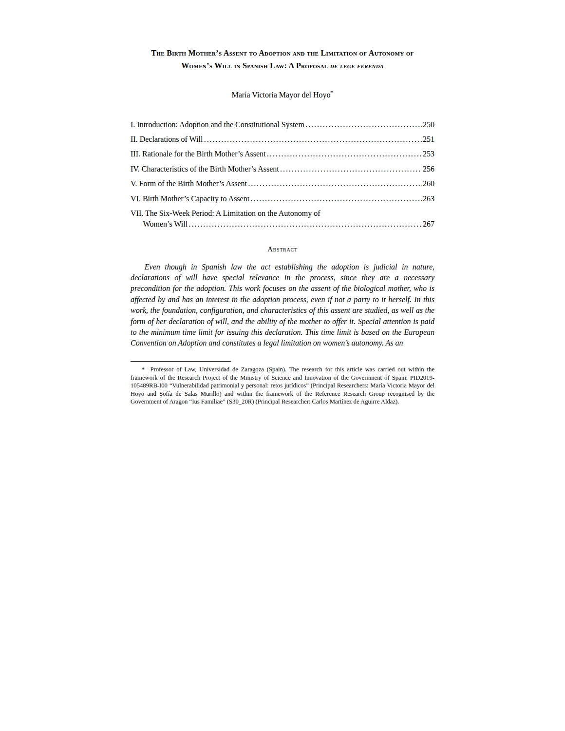The Birth Mother’s Assent to Adoption and the Limitation of Autonomy of Women’s Will in Spanish Law: A Proposal de lege ferenda
María Victoria Mayor del Hoyo*
I. Introduction: Adoption and the Constitutional System 250
II. Declarations of Will 251
III. Rationale for the Birth Mother’s Assent 253
IV. Characteristics of the Birth Mother’s Assent 256
V. Form of the Birth Mother’s Assent 260
VI. Birth Mother’s Capacity to Assent 263
VII. The Six-Week Period: A Limitation on the Autonomy of Women’s Will 267
Abstract
Even though in Spanish law the act establishing the adoption is judicial in nature, declarations of will have special relevance in the process, since they are a necessary precondition for the adoption. This work focuses on the assent of the biological mother, who is affected by and has an interest in the adoption process, even if not a party to it herself. In this work, the foundation, configuration, and characteristics of this assent are studied, as well as the form of her declaration of will, and the ability of the mother to offer it. Special attention is paid to the minimum time limit for issuing this declaration. This time limit is based on the European Convention on Adoption and constitutes a legal limitation on women’s autonomy. As an
* Professor of Law, Universidad de Zaragoza (Spain). The research for this article was carried out within the framework of the Research Project of the Ministry of Science and Innovation of the Government of Spain: PID2019-105489RB-I00 “Vulnerabilidad patrimonial y personal: retos jurídicos” (Principal Researchers: María Victoria Mayor del Hoyo and Sofía de Salas Murillo) and within the framework of the Reference Research Group recognised by the Government of Aragon “Ius Familiae” (S30_20R) (Principal Researcher: Carlos Martínez de Aguirre Aldaz).